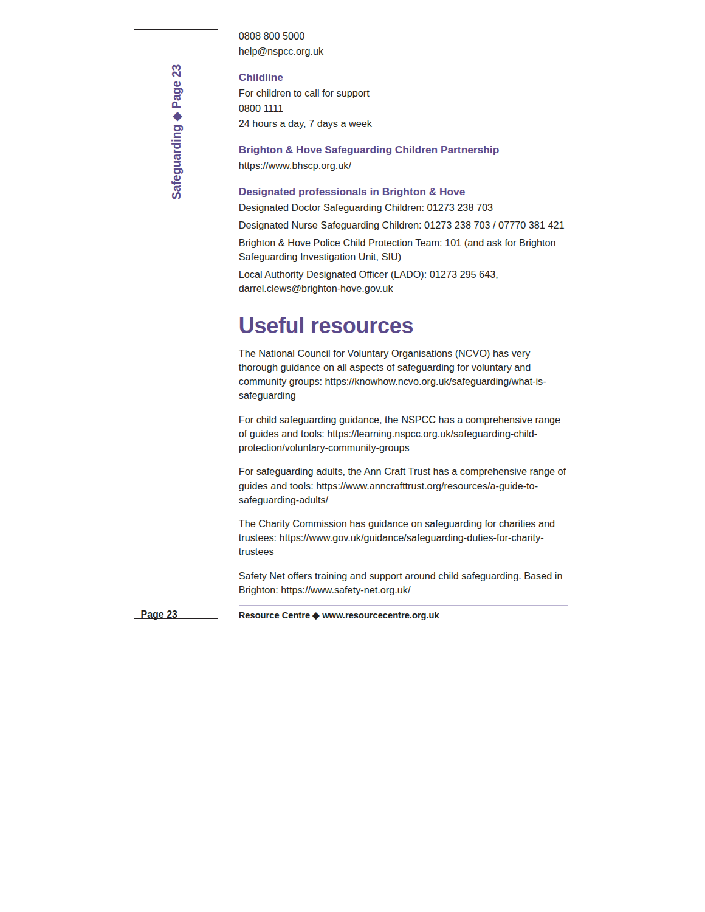Safeguarding ◆ Page 23
0808 800 5000
help@nspcc.org.uk
Childline
For children to call for support
0800 1111
24 hours a day, 7 days a week
Brighton & Hove Safeguarding Children Partnership
https://www.bhscp.org.uk/
Designated professionals in Brighton & Hove
Designated Doctor Safeguarding Children: 01273 238 703
Designated Nurse Safeguarding Children: 01273 238 703 / 07770 381 421
Brighton & Hove Police Child Protection Team: 101 (and ask for Brighton Safeguarding Investigation Unit, SIU)
Local Authority Designated Officer (LADO): 01273 295 643, darrel.clews@brighton-hove.gov.uk
Useful resources
The National Council for Voluntary Organisations (NCVO) has very thorough guidance on all aspects of safeguarding for voluntary and community groups: https://knowhow.ncvo.org.uk/safeguarding/what-is-safeguarding
For child safeguarding guidance, the NSPCC has a comprehensive range of guides and tools: https://learning.nspcc.org.uk/safeguarding-child-protection/voluntary-community-groups
For safeguarding adults, the Ann Craft Trust has a comprehensive range of guides and tools: https://www.anncrafttrust.org/resources/a-guide-to-safeguarding-adults/
The Charity Commission has guidance on safeguarding for charities and trustees: https://www.gov.uk/guidance/safeguarding-duties-for-charity-trustees
Safety Net offers training and support around child safeguarding. Based in Brighton: https://www.safety-net.org.uk/
Page 23
Resource Centre ◆ www.resourcecentre.org.uk